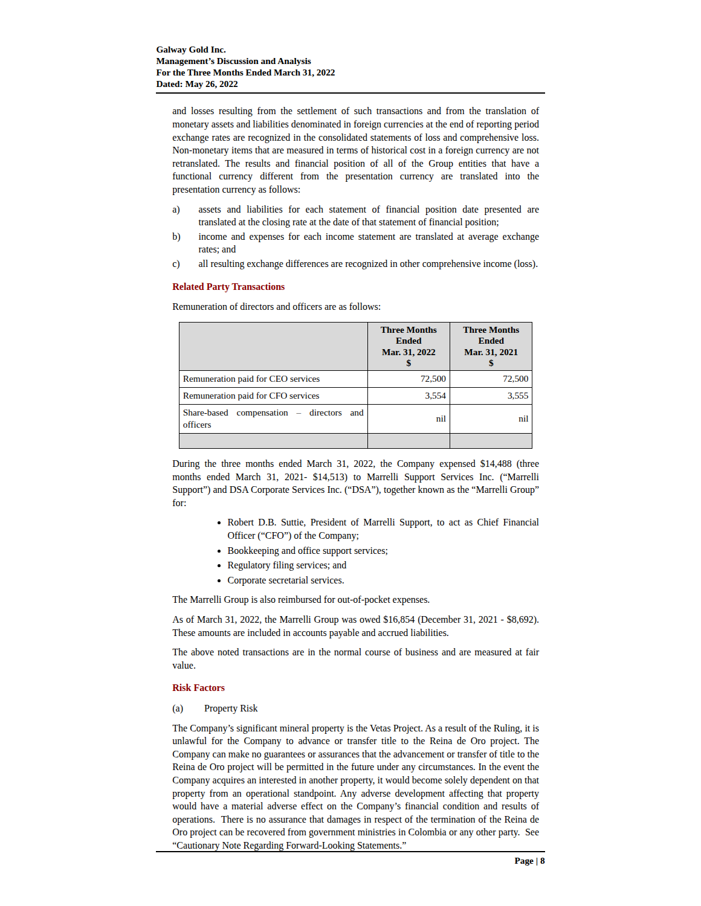Galway Gold Inc.
Management’s Discussion and Analysis
For the Three Months Ended March 31, 2022
Dated: May 26, 2022
and losses resulting from the settlement of such transactions and from the translation of monetary assets and liabilities denominated in foreign currencies at the end of reporting period exchange rates are recognized in the consolidated statements of loss and comprehensive loss. Non-monetary items that are measured in terms of historical cost in a foreign currency are not retranslated. The results and financial position of all of the Group entities that have a functional currency different from the presentation currency are translated into the presentation currency as follows:
a)
assets and liabilities for each statement of financial position date presented are translated at the closing rate at the date of that statement of financial position;
b)
income and expenses for each income statement are translated at average exchange rates; and
c)
all resulting exchange differences are recognized in other comprehensive income (loss).
Related Party Transactions
Remuneration of directors and officers are as follows:
| | Three Months Ended Mar. 31, 2022 $ | Three Months Ended Mar. 31, 2021 $ |
| --- | --- | --- |
| Remuneration paid for CEO services | 72,500 | 72,500 |
| Remuneration paid for CFO services | 3,554 | 3,555 |
| Share-based compensation – directors and officers | nil | nil |
During the three months ended March 31, 2022, the Company expensed $14,488 (three months ended March 31, 2021- $14,513) to Marrelli Support Services Inc. (“Marrelli Support”) and DSA Corporate Services Inc. (“DSA”), together known as the “Marrelli Group” for:
Robert D.B. Suttie, President of Marrelli Support, to act as Chief Financial Officer (“CFO”) of the Company;
Bookkeeping and office support services;
Regulatory filing services; and
Corporate secretarial services.
The Marrelli Group is also reimbursed for out-of-pocket expenses.
As of March 31, 2022, the Marrelli Group was owed $16,854 (December 31, 2021 - $8,692). These amounts are included in accounts payable and accrued liabilities.
The above noted transactions are in the normal course of business and are measured at fair value.
Risk Factors
(a)
Property Risk
The Company’s significant mineral property is the Vetas Project. As a result of the Ruling, it is unlawful for the Company to advance or transfer title to the Reina de Oro project. The Company can make no guarantees or assurances that the advancement or transfer of title to the Reina de Oro project will be permitted in the future under any circumstances. In the event the Company acquires an interested in another property, it would become solely dependent on that property from an operational standpoint. Any adverse development affecting that property would have a material adverse effect on the Company’s financial condition and results of operations. There is no assurance that damages in respect of the termination of the Reina de Oro project can be recovered from government ministries in Colombia or any other party. See “Cautionary Note Regarding Forward-Looking Statements.”
Page | 8